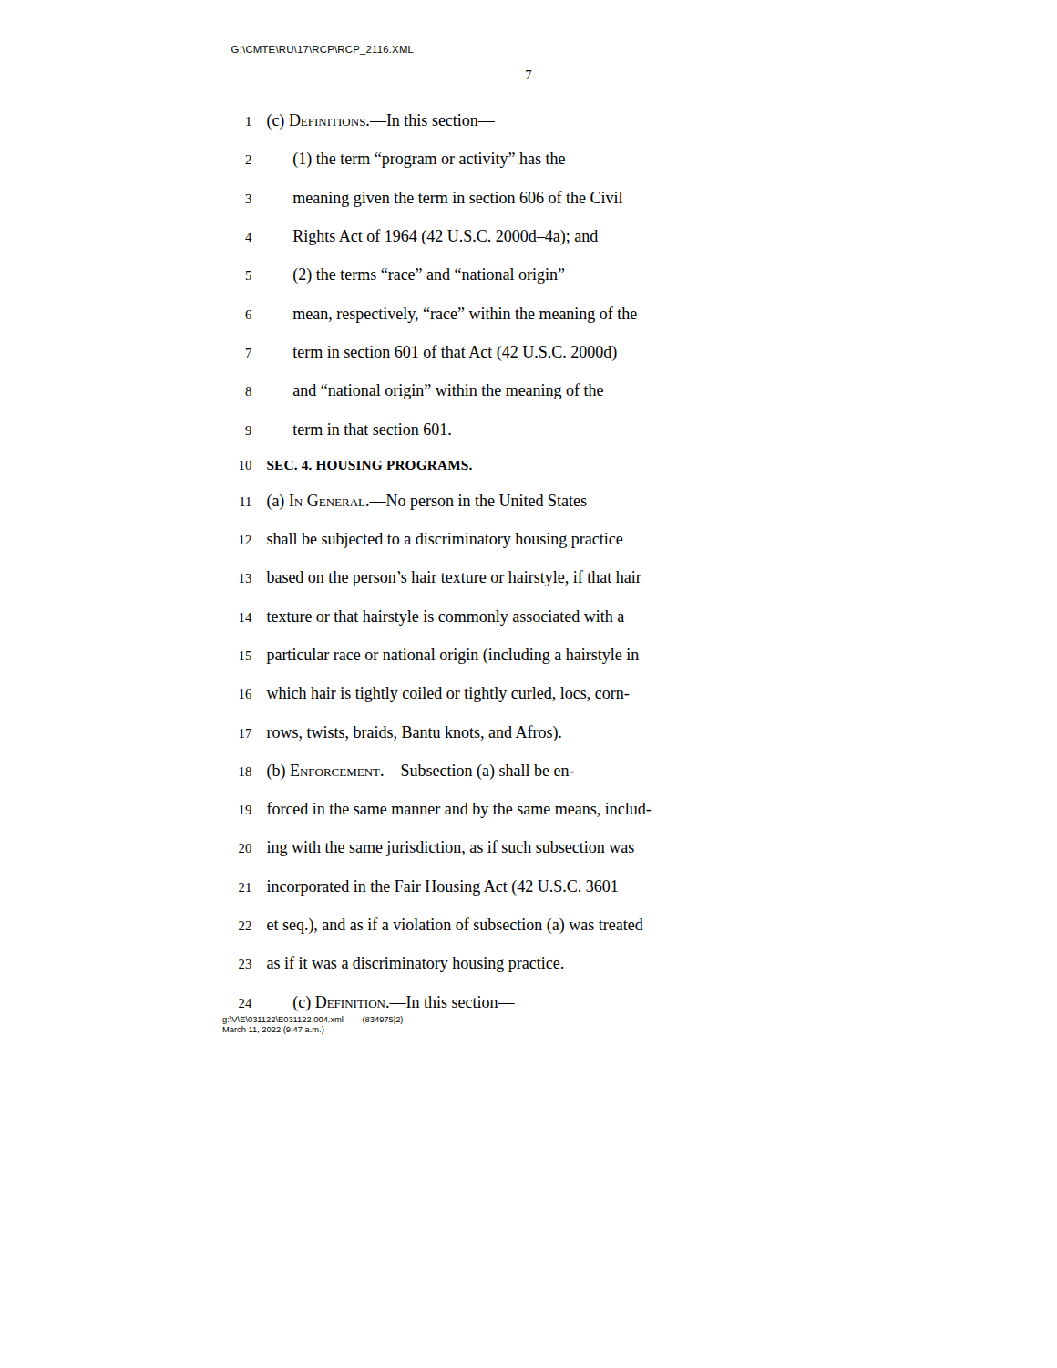G:\CMTE\RU\17\RCP\RCP_2116.XML
7
1
(c) Definitions.—In this section—
2
(1) the term “program or activity” has the
3
meaning given the term in section 606 of the Civil
4
Rights Act of 1964 (42 U.S.C. 2000d–4a); and
5
(2) the terms “race” and “national origin”
6
mean, respectively, “race” within the meaning of the
7
term in section 601 of that Act (42 U.S.C. 2000d)
8
and “national origin” within the meaning of the
9
term in that section 601.
10
SEC. 4. HOUSING PROGRAMS.
11
(a) In General.—No person in the United States
12
shall be subjected to a discriminatory housing practice
13
based on the person’s hair texture or hairstyle, if that hair
14
texture or that hairstyle is commonly associated with a
15
particular race or national origin (including a hairstyle in
16
which hair is tightly coiled or tightly curled, locs, corn-
17
rows, twists, braids, Bantu knots, and Afros).
18
(b) Enforcement.—Subsection (a) shall be en-
19
forced in the same manner and by the same means, includ-
20
ing with the same jurisdiction, as if such subsection was
21
incorporated in the Fair Housing Act (42 U.S.C. 3601
22
et seq.), and as if a violation of subsection (a) was treated
23
as if it was a discriminatory housing practice.
24
(c) Definition.—In this section—
g:\V\E\031122\E031122.004.xml (834975|2)
March 11, 2022 (9:47 a.m.)